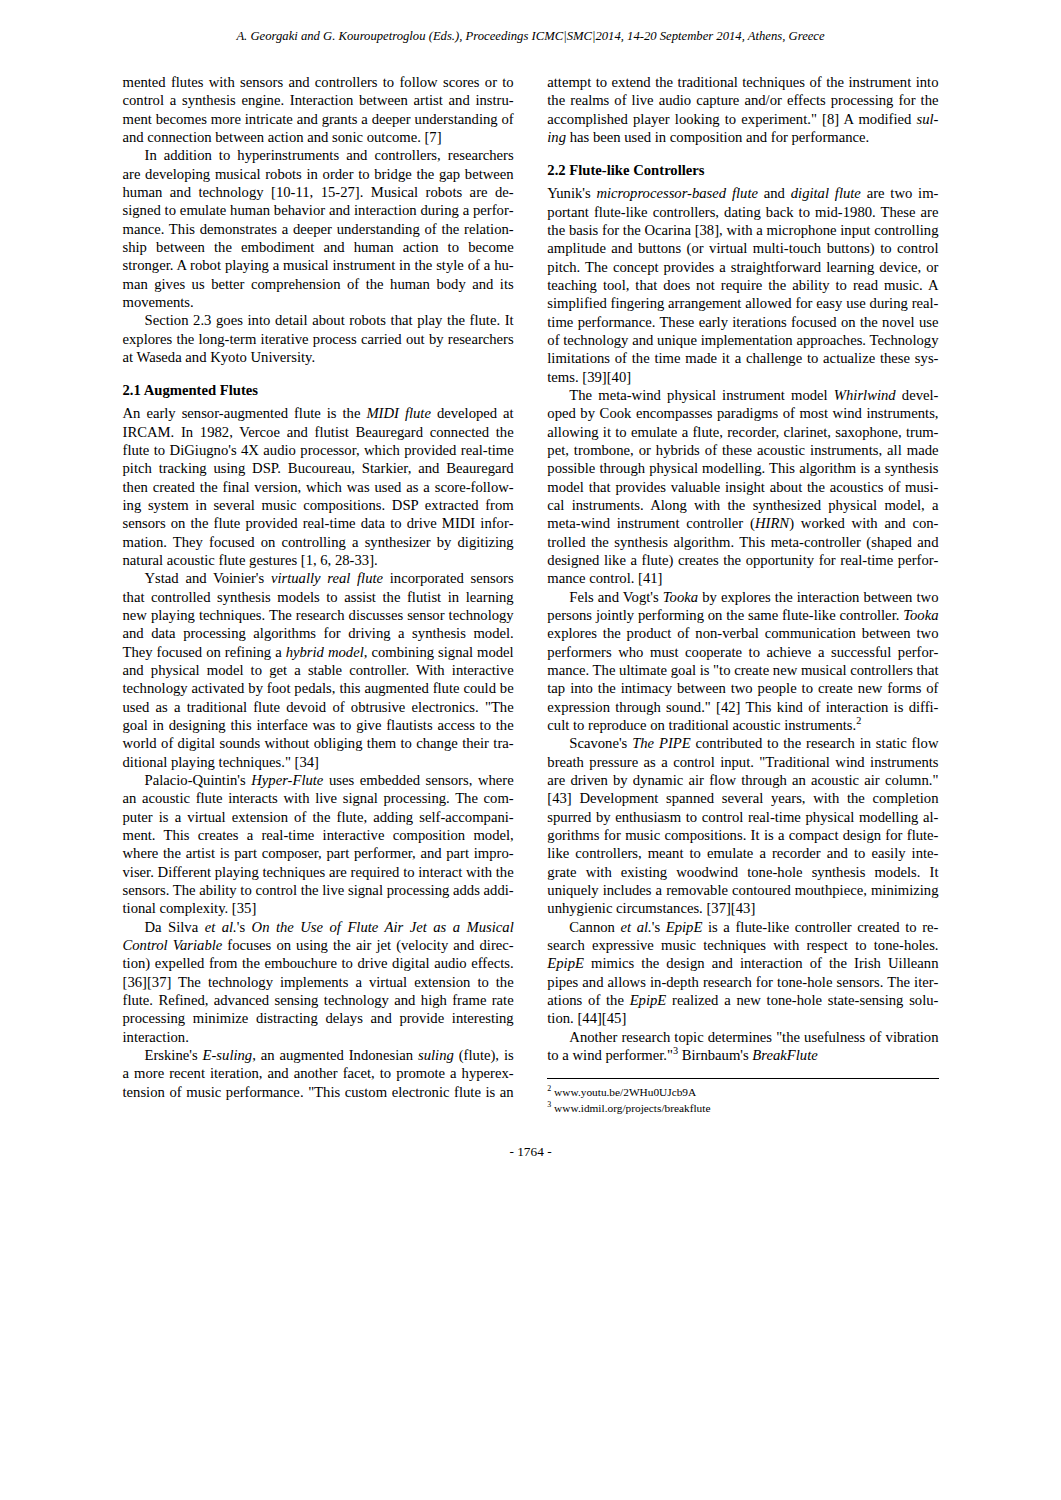A. Georgaki and G. Kouroupetroglou (Eds.), Proceedings ICMC|SMC|2014, 14-20 September 2014, Athens, Greece
mented flutes with sensors and controllers to follow scores or to control a synthesis engine. Interaction between artist and instrument becomes more intricate and grants a deeper understanding of and connection between action and sonic outcome. [7]
In addition to hyperinstruments and controllers, researchers are developing musical robots in order to bridge the gap between human and technology [10-11, 15-27]. Musical robots are designed to emulate human behavior and interaction during a performance. This demonstrates a deeper understanding of the relationship between the embodiment and human action to become stronger. A robot playing a musical instrument in the style of a human gives us better comprehension of the human body and its movements.
Section 2.3 goes into detail about robots that play the flute. It explores the long-term iterative process carried out by researchers at Waseda and Kyoto University.
2.1 Augmented Flutes
An early sensor-augmented flute is the MIDI flute developed at IRCAM. In 1982, Vercoe and flutist Beauregard connected the flute to DiGiugno's 4X audio processor, which provided real-time pitch tracking using DSP. Bucoureau, Starkier, and Beauregard then created the final version, which was used as a score-following system in several music compositions. DSP extracted from sensors on the flute provided real-time data to drive MIDI information. They focused on controlling a synthesizer by digitizing natural acoustic flute gestures [1, 6, 28-33].
Ystad and Voinier's virtually real flute incorporated sensors that controlled synthesis models to assist the flutist in learning new playing techniques. The research discusses sensor technology and data processing algorithms for driving a synthesis model. They focused on refining a hybrid model, combining signal model and physical model to get a stable controller. With interactive technology activated by foot pedals, this augmented flute could be used as a traditional flute devoid of obtrusive electronics. "The goal in designing this interface was to give flautists access to the world of digital sounds without obliging them to change their traditional playing techniques." [34]
Palacio-Quintin's Hyper-Flute uses embedded sensors, where an acoustic flute interacts with live signal processing. The computer is a virtual extension of the flute, adding self-accompaniment. This creates a real-time interactive composition model, where the artist is part composer, part performer, and part improviser. Different playing techniques are required to interact with the sensors. The ability to control the live signal processing adds additional complexity. [35]
Da Silva et al.'s On the Use of Flute Air Jet as a Musical Control Variable focuses on using the air jet (velocity and direction) expelled from the embouchure to drive digital audio effects. [36][37] The technology implements a virtual extension to the flute. Refined, advanced sensing technology and high frame rate processing minimize distracting delays and provide interesting interaction.
Erskine's E-suling, an augmented Indonesian suling (flute), is a more recent iteration, and another facet, to promote a hyperextension of music performance. "This custom electronic flute is an attempt to extend the traditional techniques of the instrument into the realms of live audio capture and/or effects processing for the accomplished player looking to experiment." [8] A modified suling has been used in composition and for performance.
2.2 Flute-like Controllers
Yunik's microprocessor-based flute and digital flute are two important flute-like controllers, dating back to mid-1980. These are the basis for the Ocarina [38], with a microphone input controlling amplitude and buttons (or virtual multi-touch buttons) to control pitch. The concept provides a straightforward learning device, or teaching tool, that does not require the ability to read music. A simplified fingering arrangement allowed for easy use during real-time performance. These early iterations focused on the novel use of technology and unique implementation approaches. Technology limitations of the time made it a challenge to actualize these systems. [39][40]
The meta-wind physical instrument model Whirlwind developed by Cook encompasses paradigms of most wind instruments, allowing it to emulate a flute, recorder, clarinet, saxophone, trumpet, trombone, or hybrids of these acoustic instruments, all made possible through physical modelling. This algorithm is a synthesis model that provides valuable insight about the acoustics of musical instruments. Along with the synthesized physical model, a meta-wind instrument controller (HIRN) worked with and controlled the synthesis algorithm. This meta-controller (shaped and designed like a flute) creates the opportunity for real-time performance control. [41]
Fels and Vogt's Tooka by explores the interaction between two persons jointly performing on the same flute-like controller. Tooka explores the product of non-verbal communication between two performers who must cooperate to achieve a successful performance. The ultimate goal is "to create new musical controllers that tap into the intimacy between two people to create new forms of expression through sound." [42] This kind of interaction is difficult to reproduce on traditional acoustic instruments.2
Scavone's The PIPE contributed to the research in static flow breath pressure as a control input. "Traditional wind instruments are driven by dynamic air flow through an acoustic air column." [43] Development spanned several years, with the completion spurred by enthusiasm to control real-time physical modelling algorithms for music compositions. It is a compact design for flute-like controllers, meant to emulate a recorder and to easily integrate with existing woodwind tone-hole synthesis models. It uniquely includes a removable contoured mouthpiece, minimizing unhygienic circumstances. [37][43]
Cannon et al.'s EpipE is a flute-like controller created to research expressive music techniques with respect to tone-holes. EpipE mimics the design and interaction of the Irish Uilleann pipes and allows in-depth research for tone-hole sensors. The iterations of the EpipE realized a new tone-hole state-sensing solution. [44][45]
Another research topic determines "the usefulness of vibration to a wind performer."3 Birnbaum's BreakFlute
2 www.youtu.be/2WHu0UJcb9A
3 www.idmil.org/projects/breakflute
- 1764 -